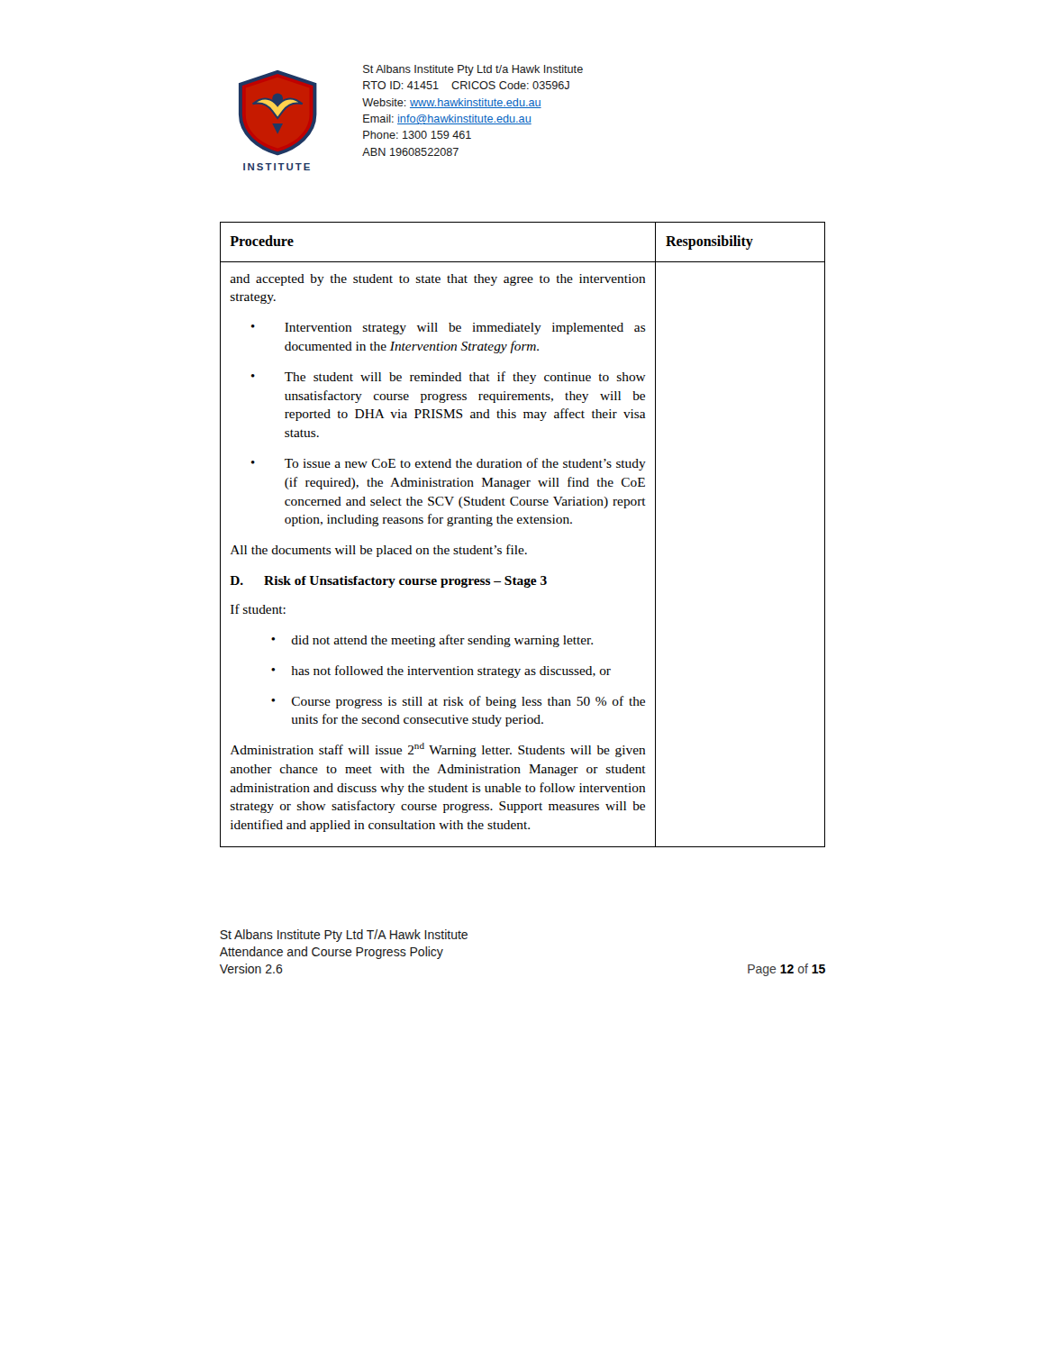INSTITUTE
St Albans Institute Pty Ltd t/a Hawk Institute
RTO ID: 41451 CRICOS Code: 03596J
Website: www.hawkinstitute.edu.au
Email: info@hawkinstitute.edu.au
Phone: 1300 159 461
ABN 19608522087
| Procedure | Responsibility |
| --- | --- |
| and accepted by the student to state that they agree to the intervention strategy. Intervention strategy will be immediately implemented as documented in the Intervention Strategy form. The student will be reminded that if they continue to show unsatisfactory course progress requirements, they will be reported to DHA via PRISMS and this may affect their visa status. To issue a new CoE to extend the duration of the student’s study (if required), the Administration Manager will find the CoE concerned and select the SCV (Student Course Variation) report option, including reasons for granting the extension. All the documents will be placed on the student’s file. D. Risk of Unsatisfactory course progress – Stage 3 If student: did not attend the meeting after sending warning letter. has not followed the intervention strategy as discussed, or Course progress is still at risk of being less than 50 % of the units for the second consecutive study period. Administration staff will issue 2 nd Warning letter. Students will be given another chance to meet with the Administration Manager or student administration and discuss why the student is unable to follow intervention strategy or show satisfactory course progress. Support measures will be identified and applied in consultation with the student. | |
St Albans Institute Pty Ltd T/A Hawk Institute
Attendance and Course Progress Policy
Version 2.6
Page 12 of 15